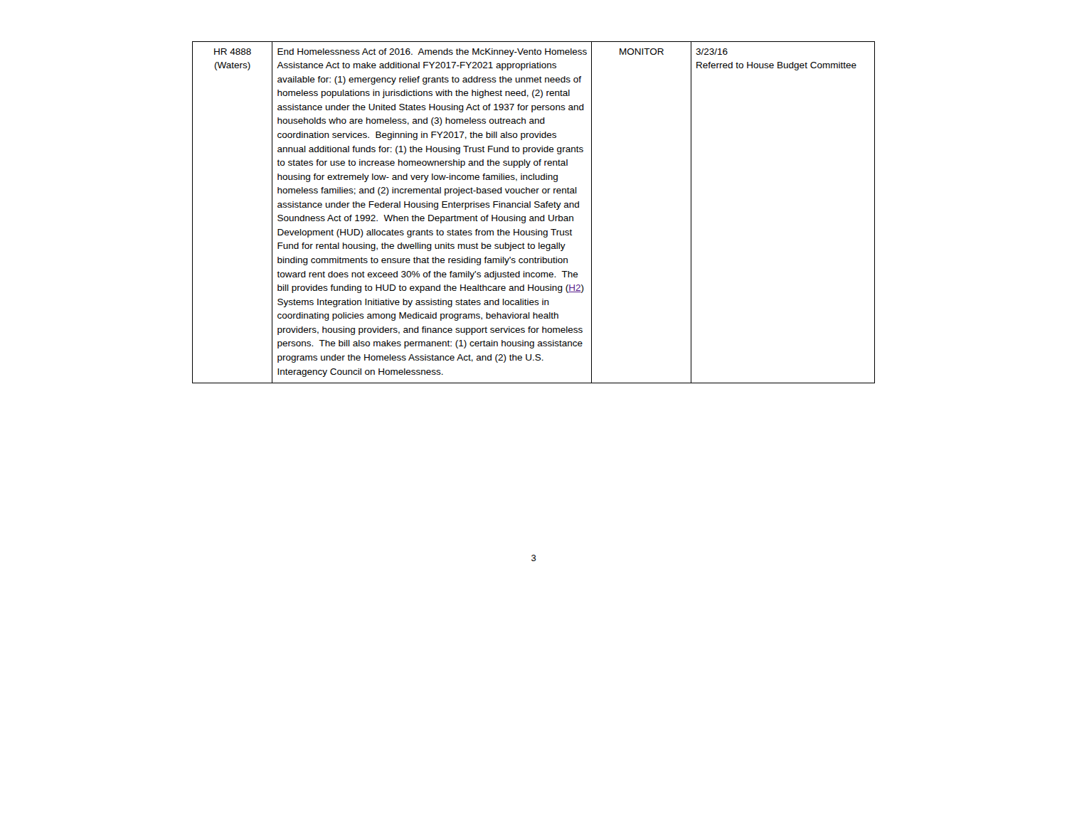| HR 4888 (Waters) | End Homelessness Act of 2016. Amends the McKinney-Vento Homeless Assistance Act to make additional FY2017-FY2021 appropriations available for: (1) emergency relief grants to address the unmet needs of homeless populations in jurisdictions with the highest need, (2) rental assistance under the United States Housing Act of 1937 for persons and households who are homeless, and (3) homeless outreach and coordination services. Beginning in FY2017, the bill also provides annual additional funds for: (1) the Housing Trust Fund to provide grants to states for use to increase homeownership and the supply of rental housing for extremely low- and very low-income families, including homeless families; and (2) incremental project-based voucher or rental assistance under the Federal Housing Enterprises Financial Safety and Soundness Act of 1992. When the Department of Housing and Urban Development (HUD) allocates grants to states from the Housing Trust Fund for rental housing, the dwelling units must be subject to legally binding commitments to ensure that the residing family's contribution toward rent does not exceed 30% of the family's adjusted income. The bill provides funding to HUD to expand the Healthcare and Housing ( H2 ) Systems Integration Initiative by assisting states and localities in coordinating policies among Medicaid programs, behavioral health providers, housing providers, and finance support services for homeless persons. The bill also makes permanent: (1) certain housing assistance programs under the Homeless Assistance Act, and (2) the U.S. Interagency Council on Homelessness. | MONITOR | 3/23/16 Referred to House Budget Committee |
3